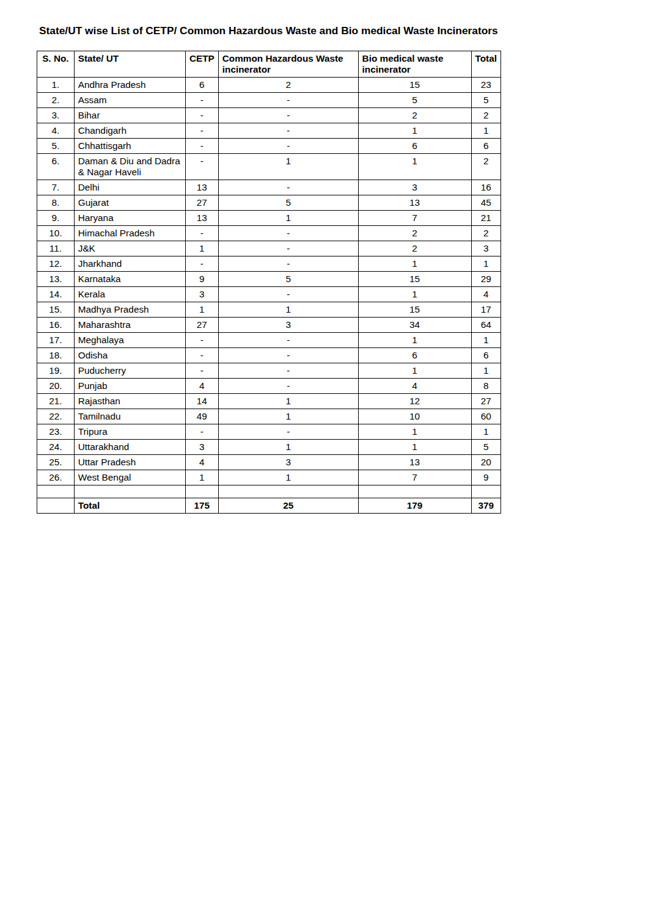State/UT wise List of CETP/ Common Hazardous Waste and Bio medical Waste Incinerators
| S. No. | State/ UT | CETP | Common Hazardous Waste incinerator | Bio medical waste incinerator | Total |
| --- | --- | --- | --- | --- | --- |
| 1. | Andhra Pradesh | 6 | 2 | 15 | 23 |
| 2. | Assam | - | - | 5 | 5 |
| 3. | Bihar | - | - | 2 | 2 |
| 4. | Chandigarh | - | - | 1 | 1 |
| 5. | Chhattisgarh | - | - | 6 | 6 |
| 6. | Daman & Diu and Dadra & Nagar Haveli | - | 1 | 1 | 2 |
| 7. | Delhi | 13 | - | 3 | 16 |
| 8. | Gujarat | 27 | 5 | 13 | 45 |
| 9. | Haryana | 13 | 1 | 7 | 21 |
| 10. | Himachal Pradesh | - | - | 2 | 2 |
| 11. | J&K | 1 | - | 2 | 3 |
| 12. | Jharkhand | - | - | 1 | 1 |
| 13. | Karnataka | 9 | 5 | 15 | 29 |
| 14. | Kerala | 3 | - | 1 | 4 |
| 15. | Madhya Pradesh | 1 | 1 | 15 | 17 |
| 16. | Maharashtra | 27 | 3 | 34 | 64 |
| 17. | Meghalaya | - | - | 1 | 1 |
| 18. | Odisha | - | - | 6 | 6 |
| 19. | Puducherry | - | - | 1 | 1 |
| 20. | Punjab | 4 | - | 4 | 8 |
| 21. | Rajasthan | 14 | 1 | 12 | 27 |
| 22. | Tamilnadu | 49 | 1 | 10 | 60 |
| 23. | Tripura | - | - | 1 | 1 |
| 24. | Uttarakhand | 3 | 1 | 1 | 5 |
| 25. | Uttar Pradesh | 4 | 3 | 13 | 20 |
| 26. | West Bengal | 1 | 1 | 7 | 9 |
| | Total | 175 | 25 | 179 | 379 |